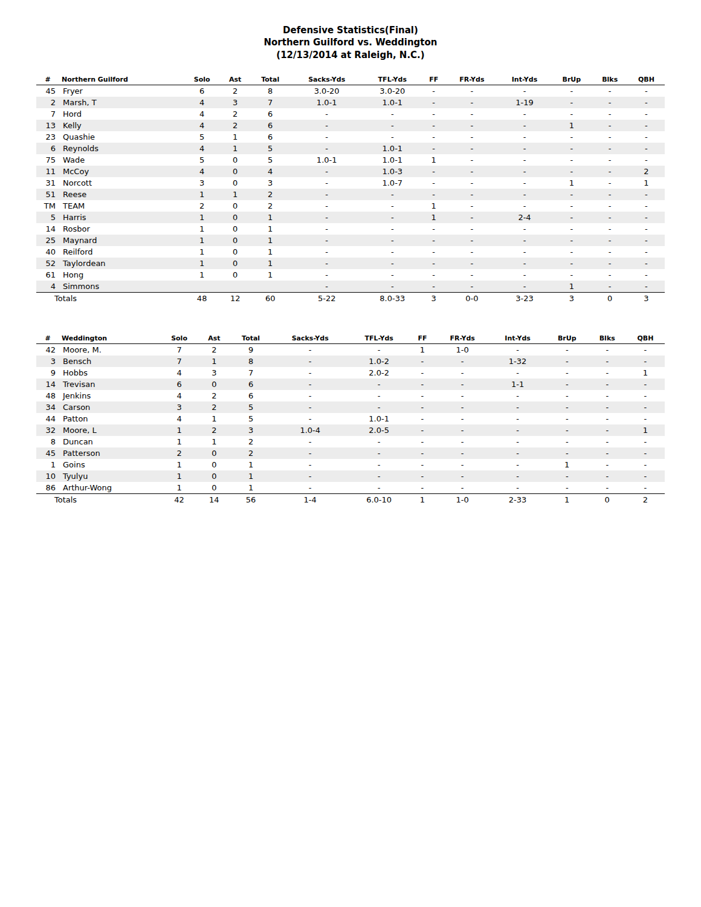Defensive Statistics(Final)
Northern Guilford vs. Weddington
(12/13/2014 at Raleigh, N.C.)
| # | Northern Guilford | Solo | Ast | Total | Sacks-Yds | TFL-Yds | FF | FR-Yds | Int-Yds | BrUp | Blks | QBH |
| --- | --- | --- | --- | --- | --- | --- | --- | --- | --- | --- | --- | --- |
| 45 | Fryer | 6 | 2 | 8 | 3.0-20 | 3.0-20 | - | - | - | - | - | - |
| 2 | Marsh, T | 4 | 3 | 7 | 1.0-1 | 1.0-1 | - | - | 1-19 | - | - | - |
| 7 | Hord | 4 | 2 | 6 | - | - | - | - | - | - | - | - |
| 13 | Kelly | 4 | 2 | 6 | - | - | - | - | - | 1 | - | - |
| 23 | Quashie | 5 | 1 | 6 | - | - | - | - | - | - | - | - |
| 6 | Reynolds | 4 | 1 | 5 | - | 1.0-1 | - | - | - | - | - | - |
| 75 | Wade | 5 | 0 | 5 | 1.0-1 | 1.0-1 | 1 | - | - | - | - | - |
| 11 | McCoy | 4 | 0 | 4 | - | 1.0-3 | - | - | - | - | - | 2 |
| 31 | Norcott | 3 | 0 | 3 | - | 1.0-7 | - | - | - | 1 | - | 1 |
| 51 | Reese | 1 | 1 | 2 | - | - | - | - | - | - | - | - |
| TM | TEAM | 2 | 0 | 2 | - | - | 1 | - | - | - | - | - |
| 5 | Harris | 1 | 0 | 1 | - | - | 1 | - | 2-4 | - | - | - |
| 14 | Rosbor | 1 | 0 | 1 | - | - | - | - | - | - | - | - |
| 25 | Maynard | 1 | 0 | 1 | - | - | - | - | - | - | - | - |
| 40 | Reilford | 1 | 0 | 1 | - | - | - | - | - | - | - | - |
| 52 | Taylordean | 1 | 0 | 1 | - | - | - | - | - | - | - | - |
| 61 | Hong | 1 | 0 | 1 | - | - | - | - | - | - | - | - |
| 4 | Simmons | | | | - | - | - | - | - | 1 | - | - |
| Totals | 48 | 12 | 60 | 5-22 | 8.0-33 | 3 | 0-0 | 3-23 | 3 | 0 | 3 |
| # | Weddington | Solo | Ast | Total | Sacks-Yds | TFL-Yds | FF | FR-Yds | Int-Yds | BrUp | Blks | QBH |
| --- | --- | --- | --- | --- | --- | --- | --- | --- | --- | --- | --- | --- |
| 42 | Moore, M. | 7 | 2 | 9 | - | - | 1 | 1-0 | - | - | - | - |
| 3 | Bensch | 7 | 1 | 8 | - | 1.0-2 | - | - | 1-32 | - | - | - |
| 9 | Hobbs | 4 | 3 | 7 | - | 2.0-2 | - | - | - | - | - | 1 |
| 14 | Trevisan | 6 | 0 | 6 | - | - | - | - | 1-1 | - | - | - |
| 48 | Jenkins | 4 | 2 | 6 | - | - | - | - | - | - | - | - |
| 34 | Carson | 3 | 2 | 5 | - | - | - | - | - | - | - | - |
| 44 | Patton | 4 | 1 | 5 | - | 1.0-1 | - | - | - | - | - | - |
| 32 | Moore, L | 1 | 2 | 3 | 1.0-4 | 2.0-5 | - | - | - | - | - | 1 |
| 8 | Duncan | 1 | 1 | 2 | - | - | - | - | - | - | - | - |
| 45 | Patterson | 2 | 0 | 2 | - | - | - | - | - | - | - | - |
| 1 | Goins | 1 | 0 | 1 | - | - | - | - | - | 1 | - | - |
| 10 | Tyulyu | 1 | 0 | 1 | - | - | - | - | - | - | - | - |
| 86 | Arthur-Wong | 1 | 0 | 1 | - | - | - | - | - | - | - | - |
| Totals | 42 | 14 | 56 | 1-4 | 6.0-10 | 1 | 1-0 | 2-33 | 1 | 0 | 2 |